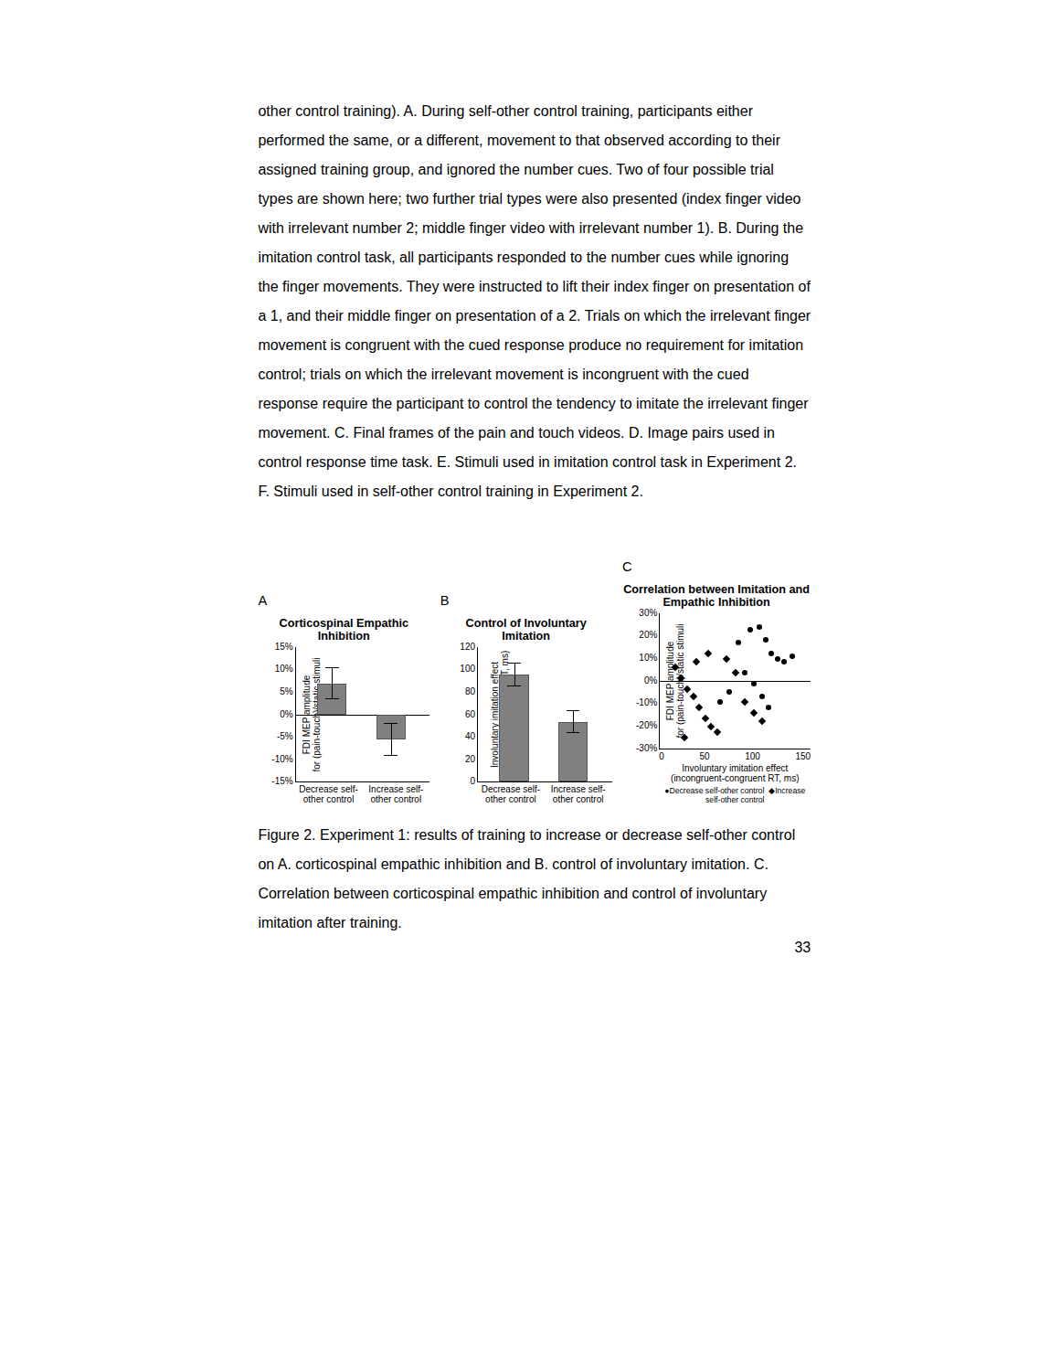other control training). A. During self-other control training, participants either performed the same, or a different, movement to that observed according to their assigned training group, and ignored the number cues. Two of four possible trial types are shown here; two further trial types were also presented (index finger video with irrelevant number 2; middle finger video with irrelevant number 1). B. During the imitation control task, all participants responded to the number cues while ignoring the finger movements. They were instructed to lift their index finger on presentation of a 1, and their middle finger on presentation of a 2. Trials on which the irrelevant finger movement is congruent with the cued response produce no requirement for imitation control; trials on which the irrelevant movement is incongruent with the cued response require the participant to control the tendency to imitate the irrelevant finger movement. C. Final frames of the pain and touch videos. D. Image pairs used in control response time task. E. Stimuli used in imitation control task in Experiment 2. F. Stimuli used in self-other control training in Experiment 2.
A
Corticospinal Empathic Inhibition
FDI MEP amplitude
for (pain-touch)/static stimuli
15%
10%
5%
0%
-5%
-10%
-15%
Decrease self-other control Increase self-other control
B
Control of Involuntary Imitation
Involuntary imitation effect
(incongruent-congruent RT, ms)
120
100
80
60
40
20
0
Decrease self-other control Increase self-other control
C
Correlation between Imitation and Empathic Inhibition
FDI MEP amplitude
for (pain-touch)/static stimuli
30%
20%
10%
0%
-10%
-20%
-30%
0 50 100 150
Involuntary imitation effect
(incongruent-congruent RT, ms)
●Decrease self-other control ◆Increase self-other control
Figure 2. Experiment 1: results of training to increase or decrease self-other control on A. corticospinal empathic inhibition and B. control of involuntary imitation. C. Correlation between corticospinal empathic inhibition and control of involuntary imitation after training.
33